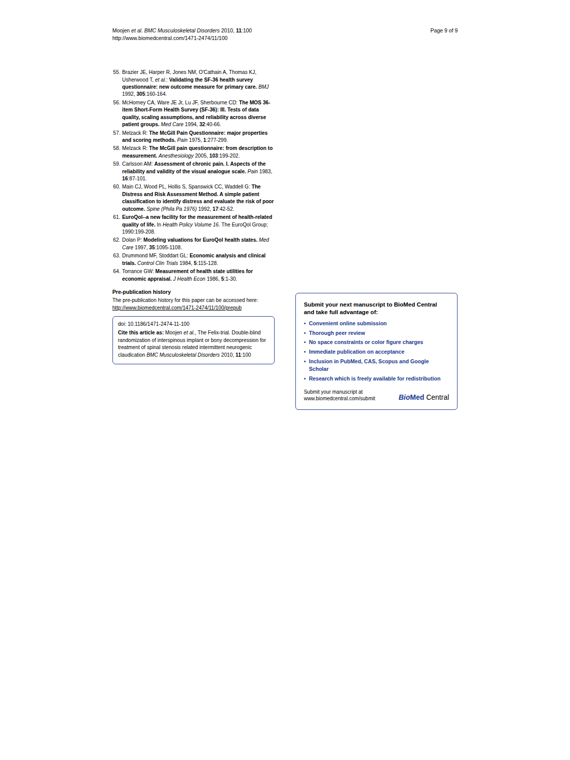Moojen et al. BMC Musculoskeletal Disorders 2010, 11:100
http://www.biomedcentral.com/1471-2474/11/100
Page 9 of 9
55. Brazier JE, Harper R, Jones NM, O'Cathain A, Thomas KJ, Usherwood T, et al.: Validating the SF-36 health survey questionnaire: new outcome measure for primary care. BMJ 1992, 305:160-164.
56. McHorney CA, Ware JE Jr, Lu JF, Sherbourne CD: The MOS 36-item Short-Form Health Survey (SF-36): III. Tests of data quality, scaling assumptions, and reliability across diverse patient groups. Med Care 1994, 32:40-66.
57. Melzack R: The McGill Pain Questionnaire: major properties and scoring methods. Pain 1975, 1:277-299.
58. Melzack R: The McGill pain questionnaire: from description to measurement. Anesthesiology 2005, 103:199-202.
59. Carlsson AM: Assessment of chronic pain. I. Aspects of the reliability and validity of the visual analogue scale. Pain 1983, 16:87-101.
60. Main CJ, Wood PL, Hollis S, Spanswick CC, Waddell G: The Distress and Risk Assessment Method. A simple patient classification to identify distress and evaluate the risk of poor outcome. Spine (Phila Pa 1976) 1992, 17:42-52.
61. EuroQol--a new facility for the measurement of health-related quality of life. In Health Policy Volume 16. The EuroQol Group; 1990:199-208.
62. Dolan P: Modeling valuations for EuroQol health states. Med Care 1997, 35:1095-1108.
63. Drummond MF, Stoddart GL: Economic analysis and clinical trials. Control Clin Trials 1984, 5:115-128.
64. Torrance GW: Measurement of health state utilities for economic appraisal. J Health Econ 1986, 5:1-30.
Pre-publication history
The pre-publication history for this paper can be accessed here:
http://www.biomedcentral.com/1471-2474/11/100/prepub
doi: 10.1186/1471-2474-11-100
Cite this article as: Moojen et al., The Felix-trial. Double-blind randomization of interspinous implant or bony decompression for treatment of spinal stenosis related intermittent neurogenic claudication BMC Musculoskeletal Disorders 2010, 11:100
Submit your next manuscript to BioMed Central
and take full advantage of:
Convenient online submission
Thorough peer review
No space constraints or color figure charges
Immediate publication on acceptance
Inclusion in PubMed, CAS, Scopus and Google Scholar
Research which is freely available for redistribution
Submit your manuscript at
www.biomedcentral.com/submit
Bio Med Central